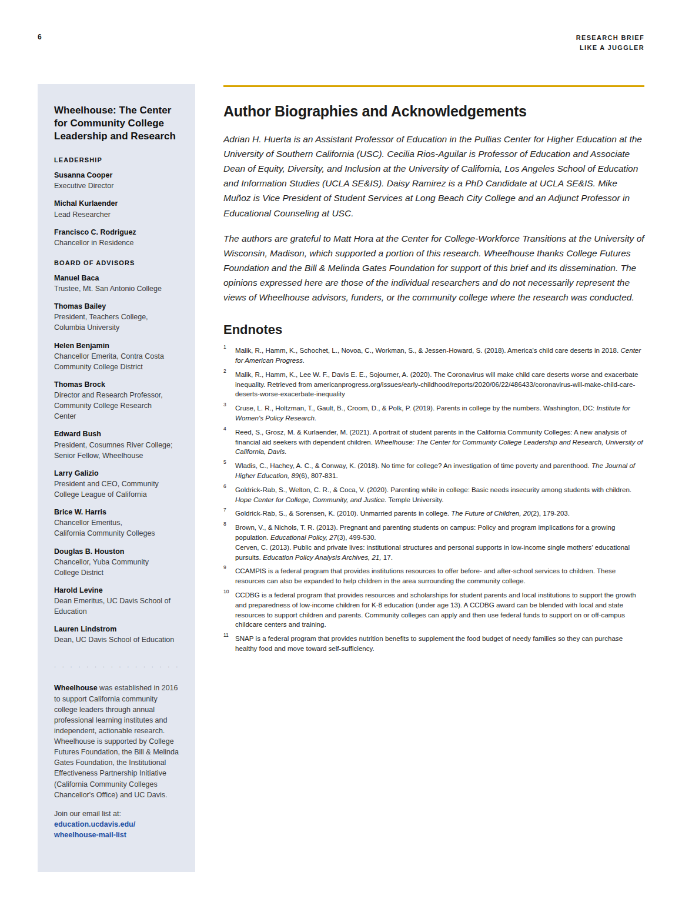6
RESEARCH BRIEF LIKE A JUGGLER
Wheelhouse: The Center
for Community College
Leadership and Research
LEADERSHIP
Susanna Cooper Executive Director
Michal Kurlaender Lead Researcher
Francisco C. Rodriguez Chancellor in Residence
BOARD OF ADVISORS
Manuel Baca Trustee, Mt. San Antonio College
Thomas Bailey President, Teachers College,
Columbia University
Helen Benjamin Chancellor Emerita, Contra Costa
Community College District
Thomas Brock Director and Research Professor,
Community College Research
Center
Edward Bush President, Cosumnes River College;
Senior Fellow, Wheelhouse
Larry Galizio President and CEO, Community
College League of California
Brice W. Harris Chancellor Emeritus,
California Community Colleges
Douglas B. Houston Chancellor, Yuba Community
College District
Harold Levine Dean Emeritus, UC Davis School of
Education
Lauren Lindstrom Dean, UC Davis School of Education
. . . . . . . . . . . . . . . . . . . . . . . . . . . . . . . . . . . . . .
Wheelhouse was established in 2016 to support California community college leaders through annual professional learning institutes and independent, actionable research. Wheelhouse is supported by College Futures Foundation, the Bill & Melinda Gates Foundation, the Institutional Effectiveness Partnership Initiative (California Community Colleges Chancellor's Office) and UC Davis.
Join our email list at:
education.ucdavis.edu/
wheelhouse-mail-list
Author Biographies and Acknowledgements
Adrian H. Huerta is an Assistant Professor of Education in the Pullias Center for Higher Education at the University of Southern California (USC). Cecilia Rios-Aguilar is Professor of Education and Associate Dean of Equity, Diversity, and Inclusion at the University of California, Los Angeles School of Education and Information Studies (UCLA SE&IS). Daisy Ramirez is a PhD Candidate at UCLA SE&IS. Mike Muñoz is Vice President of Student Services at Long Beach City College and an Adjunct Professor in Educational Counseling at USC.
The authors are grateful to Matt Hora at the Center for College-Workforce Transitions at the University of Wisconsin, Madison, which supported a portion of this research. Wheelhouse thanks College Futures Foundation and the Bill & Melinda Gates Foundation for support of this brief and its dissemination. The opinions expressed here are those of the individual researchers and do not necessarily represent the views of Wheelhouse advisors, funders, or the community college where the research was conducted.
Endnotes
Malik, R., Hamm, K., Schochet, L., Novoa, C., Workman, S., & Jessen-Howard, S. (2018). America's child care deserts in 2018. Center for American Progress.
Malik, R., Hamm, K., Lee W. F., Davis E. E., Sojourner, A. (2020). The Coronavirus will make child care deserts worse and exacerbate inequality. Retrieved from americanprogress.org/issues/early-childhood/reports/2020/06/22/486433/coronavirus-will-make-child-care-deserts-worse-exacerbate-inequality
Cruse, L. R., Holtzman, T., Gault, B., Croom, D., & Polk, P. (2019). Parents in college by the numbers. Washington, DC: Institute for Women's Policy Research.
Reed, S., Grosz, M. & Kurlaender, M. (2021). A portrait of student parents in the California Community Colleges: A new analysis of financial aid seekers with dependent children. Wheelhouse: The Center for Community College Leadership and Research, University of California, Davis.
Wladis, C., Hachey, A. C., & Conway, K. (2018). No time for college? An investigation of time poverty and parenthood. The Journal of Higher Education, 89(6), 807-831.
Goldrick-Rab, S., Welton, C. R., & Coca, V. (2020). Parenting while in college: Basic needs insecurity among students with children. Hope Center for College, Community, and Justice. Temple University.
Goldrick-Rab, S., & Sorensen, K. (2010). Unmarried parents in college. The Future of Children, 20(2), 179-203.
Brown, V., & Nichols, T. R. (2013). Pregnant and parenting students on campus: Policy and program implications for a growing population. Educational Policy, 27(3), 499-530. Cerven, C. (2013). Public and private lives: institutional structures and personal supports in low-income single mothers' educational pursuits. Education Policy Analysis Archives, 21, 17.
CCAMPIS is a federal program that provides institutions resources to offer before- and after-school services to children. These resources can also be expanded to help children in the area surrounding the community college.
CCDBG is a federal program that provides resources and scholarships for student parents and local institutions to support the growth and preparedness of low-income children for K-8 education (under age 13). A CCDBG award can be blended with local and state resources to support children and parents. Community colleges can apply and then use federal funds to support on or off-campus childcare centers and training.
SNAP is a federal program that provides nutrition benefits to supplement the food budget of needy families so they can purchase healthy food and move toward self-sufficiency.